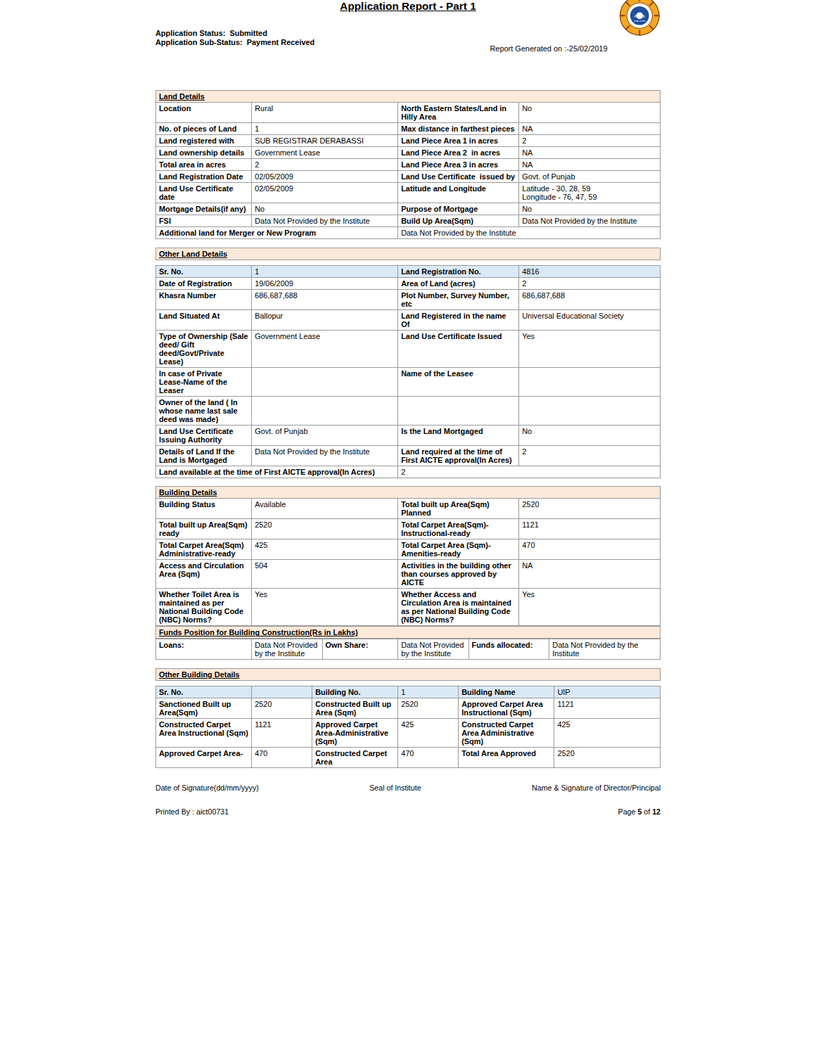AICTE अखिल भारतीय
Application Report - Part 1
Application Status: Submitted
Application Sub-Status: Payment Received
Report Generated on :-25/02/2019
| Land Details |
| Location | Rural | North Eastern States/Land in Hilly Area | No |
| No. of pieces of Land | 1 | Max distance in farthest pieces | NA |
| Land registered with | SUB REGISTRAR DERABASSI | Land Piece Area 1 in acres | 2 |
| Land ownership details | Government Lease | Land Piece Area 2 in acres | NA |
| Total area in acres | 2 | Land Piece Area 3 in acres | NA |
| Land Registration Date | 02/05/2009 | Land Use Certificate issued by | Govt. of Punjab |
| Land Use Certificate date | 02/05/2009 | Latitude and Longitude | Latitude - 30, 28, 59 Longitude - 76, 47, 59 |
| Mortgage Details(if any) | No | Purpose of Mortgage | No |
| FSI | Data Not Provided by the Institute | Build Up Area(Sqm) | Data Not Provided by the Institute |
| Additional land for Merger or New Program | Data Not Provided by the Institute |
| Other Land Details |
| Sr. No. | 1 | Land Registration No. | 4816 |
| Date of Registration | 19/06/2009 | Area of Land (acres) | 2 |
| Khasra Number | 686,687,688 | Plot Number, Survey Number, etc | 686,687,688 |
| Land Situated At | Ballopur | Land Registered in the name Of | Universal Educational Society |
| Type of Ownership (Sale deed/ Gift deed/Govt/Private Lease) | Government Lease | Land Use Certificate Issued | Yes |
| In case of Private Lease-Name of the Leaser | | Name of the Leasee | |
| Owner of the land ( In whose name last sale deed was made) | | | |
| Land Use Certificate Issuing Authority | Govt. of Punjab | Is the Land Mortgaged | No |
| Details of Land If the Land is Mortgaged | Data Not Provided by the Institute | Land required at the time of First AICTE approval(In Acres) | 2 |
| Land available at the time of First AICTE approval(In Acres) | 2 |
| Building Details |
| Building Status | Available | Total built up Area(Sqm) Planned | 2520 |
| Total built up Area(Sqm) ready | 2520 | Total Carpet Area(Sqm)-Instructional-ready | 1121 |
| Total Carpet Area(Sqm) Administrative-ready | 425 | Total Carpet Area (Sqm)-Amenities-ready | 470 |
| Access and Circulation Area (Sqm) | 504 | Activities in the building other than courses approved by AICTE | NA |
| Whether Toilet Area is maintained as per National Building Code (NBC) Norms? | Yes | Whether Access and Circulation Area is maintained as per National Building Code (NBC) Norms? | Yes |
| Funds Position for Building Construction(Rs in Lakhs) |
| Loans: | Data Not Provided by the Institute | Own Share: | Data Not Provided by the Institute | Funds allocated: | Data Not Provided by the Institute |
| Other Building Details |
| Sr. No. | | Building No. | 1 | Building Name | UIP |
| Sanctioned Built up Area(Sqm) | 2520 | Constructed Built up Area (Sqm) | 2520 | Approved Carpet Area Instructional (Sqm) | 1121 |
| Constructed Carpet Area Instructional (Sqm) | 1121 | Approved Carpet Area-Administrative (Sqm) | 425 | Constructed Carpet Area Administrative (Sqm) | 425 |
| Approved Carpet Area- | 470 | Constructed Carpet Area | 470 | Total Area Approved | 2520 |
Date of Signature(dd/mm/yyyy)
Seal of Institute
Name & Signature of Director/Principal
Printed By : aict00731
Page 5 of 12